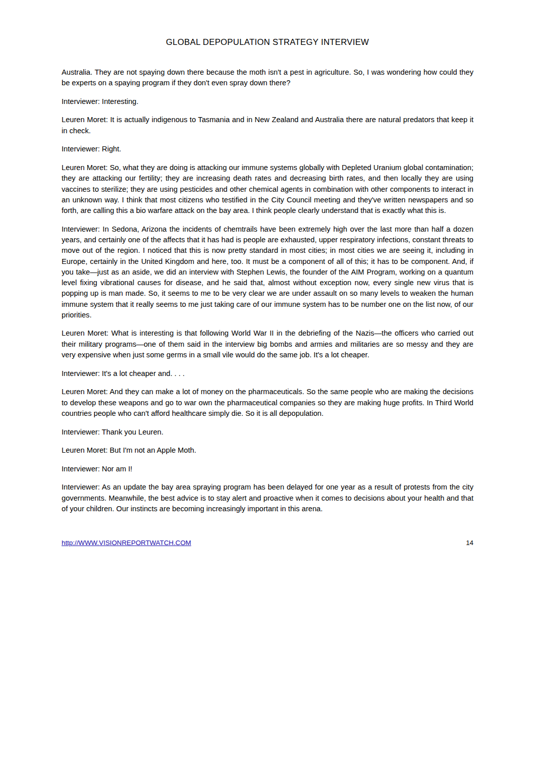GLOBAL DEPOPULATION STRATEGY INTERVIEW
Australia. They are not spaying down there because the moth isn't a pest in agriculture. So, I was wondering how could they be experts on a spaying program if they don't even spray down there?
Interviewer: Interesting.
Leuren Moret: It is actually indigenous to Tasmania and in New Zealand and Australia there are natural predators that keep it in check.
Interviewer: Right.
Leuren Moret: So, what they are doing is attacking our immune systems globally with Depleted Uranium global contamination; they are attacking our fertility; they are increasing death rates and decreasing birth rates, and then locally they are using vaccines to sterilize; they are using pesticides and other chemical agents in combination with other components to interact in an unknown way. I think that most citizens who testified in the City Council meeting and they've written newspapers and so forth, are calling this a bio warfare attack on the bay area. I think people clearly understand that is exactly what this is.
Interviewer: In Sedona, Arizona the incidents of chemtrails have been extremely high over the last more than half a dozen years, and certainly one of the affects that it has had is people are exhausted, upper respiratory infections, constant threats to move out of the region. I noticed that this is now pretty standard in most cities; in most cities we are seeing it, including in Europe, certainly in the United Kingdom and here, too. It must be a component of all of this; it has to be component. And, if you take—just as an aside, we did an interview with Stephen Lewis, the founder of the AIM Program, working on a quantum level fixing vibrational causes for disease, and he said that, almost without exception now, every single new virus that is popping up is man made. So, it seems to me to be very clear we are under assault on so many levels to weaken the human immune system that it really seems to me just taking care of our immune system has to be number one on the list now, of our priorities.
Leuren Moret: What is interesting is that following World War II in the debriefing of the Nazis—the officers who carried out their military programs—one of them said in the interview big bombs and armies and militaries are so messy and they are very expensive when just some germs in a small vile would do the same job. It's a lot cheaper.
Interviewer: It's a lot cheaper and. . . .
Leuren Moret: And they can make a lot of money on the pharmaceuticals. So the same people who are making the decisions to develop these weapons and go to war own the pharmaceutical companies so they are making huge profits. In Third World countries people who can't afford healthcare simply die. So it is all depopulation.
Interviewer: Thank you Leuren.
Leuren Moret: But I'm not an Apple Moth.
Interviewer: Nor am I!
Interviewer: As an update the bay area spraying program has been delayed for one year as a result of protests from the city governments. Meanwhile, the best advice is to stay alert and proactive when it comes to decisions about your health and that of your children. Our instincts are becoming increasingly important in this arena.
http://WWW.VISIONREPORTWATCH.COM 14